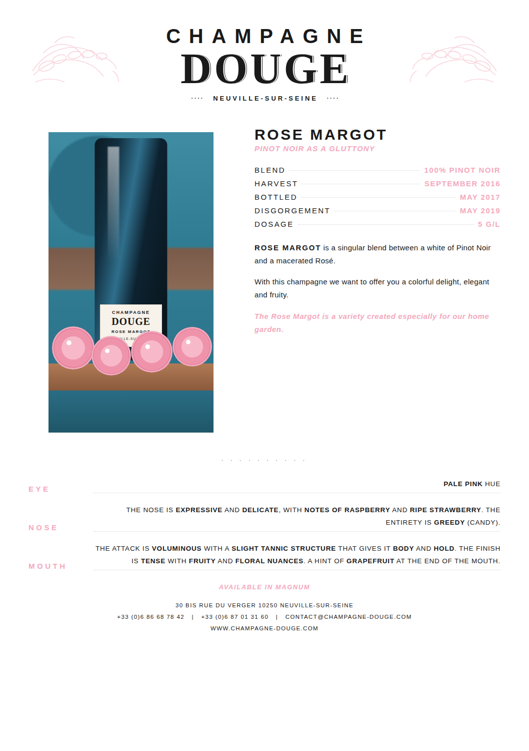CHAMPAGNE
DOUGE
····NEUVILLE-SUR-SEINE····
CHAMPAGNE
DOUGE
ROSE MARGOT
NEUVILLE-SUR-SEINE
ROSE MARGOT
PINOT NOIR AS A GLUTTONY
BLEND
100% PINOT NOIR
HARVEST
SEPTEMBER 2016
BOTTLED
MAY 2017
DISGORGEMENT
MAY 2019
DOSAGE
5 G/L
ROSE MARGOT is a singular blend between a white of Pinot Noir and a macerated Rosé.
With this champagne we want to offer you a colorful delight, elegant and fruity.
The Rose Margot is a variety created especially for our home garden.
· · · · · · · · · ·
EYE
PALE PINK HUE
NOSE
THE NOSE IS EXPRESSIVE AND DELICATE, WITH NOTES OF RASPBERRY AND RIPE STRAWBERRY. THE ENTIRETY IS GREEDY (CANDY).
MOUTH
THE ATTACK IS VOLUMINOUS WITH A SLIGHT TANNIC STRUCTURE THAT GIVES IT BODY AND HOLD. THE FINISH IS TENSE WITH FRUITY AND FLORAL NUANCES. A HINT OF GRAPEFRUIT AT THE END OF THE MOUTH.
AVAILABLE IN MAGNUM
30 BIS RUE DU VERGER 10250 NEUVILLE-SUR-SEINE
+33 (0)6 86 68 78 42 | +33 (0)6 87 01 31 60 | CONTACT@CHAMPAGNE-DOUGE.COM
WWW.CHAMPAGNE-DOUGE.COM